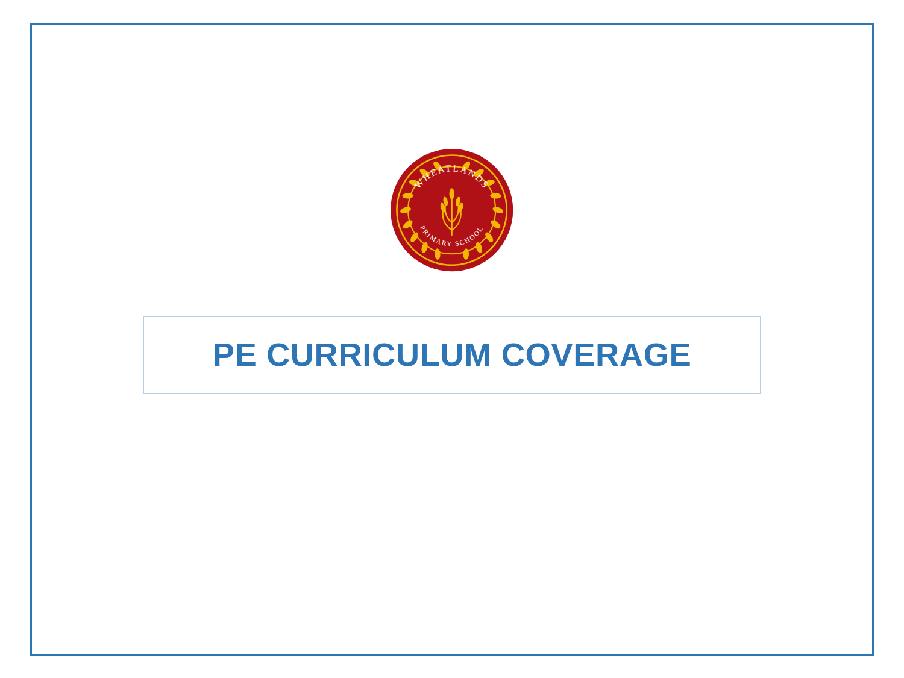Wheatlands Primary School crest WHEATLANDS PRIMARY SCHOOL
PE CURRICULUM COVERAGE